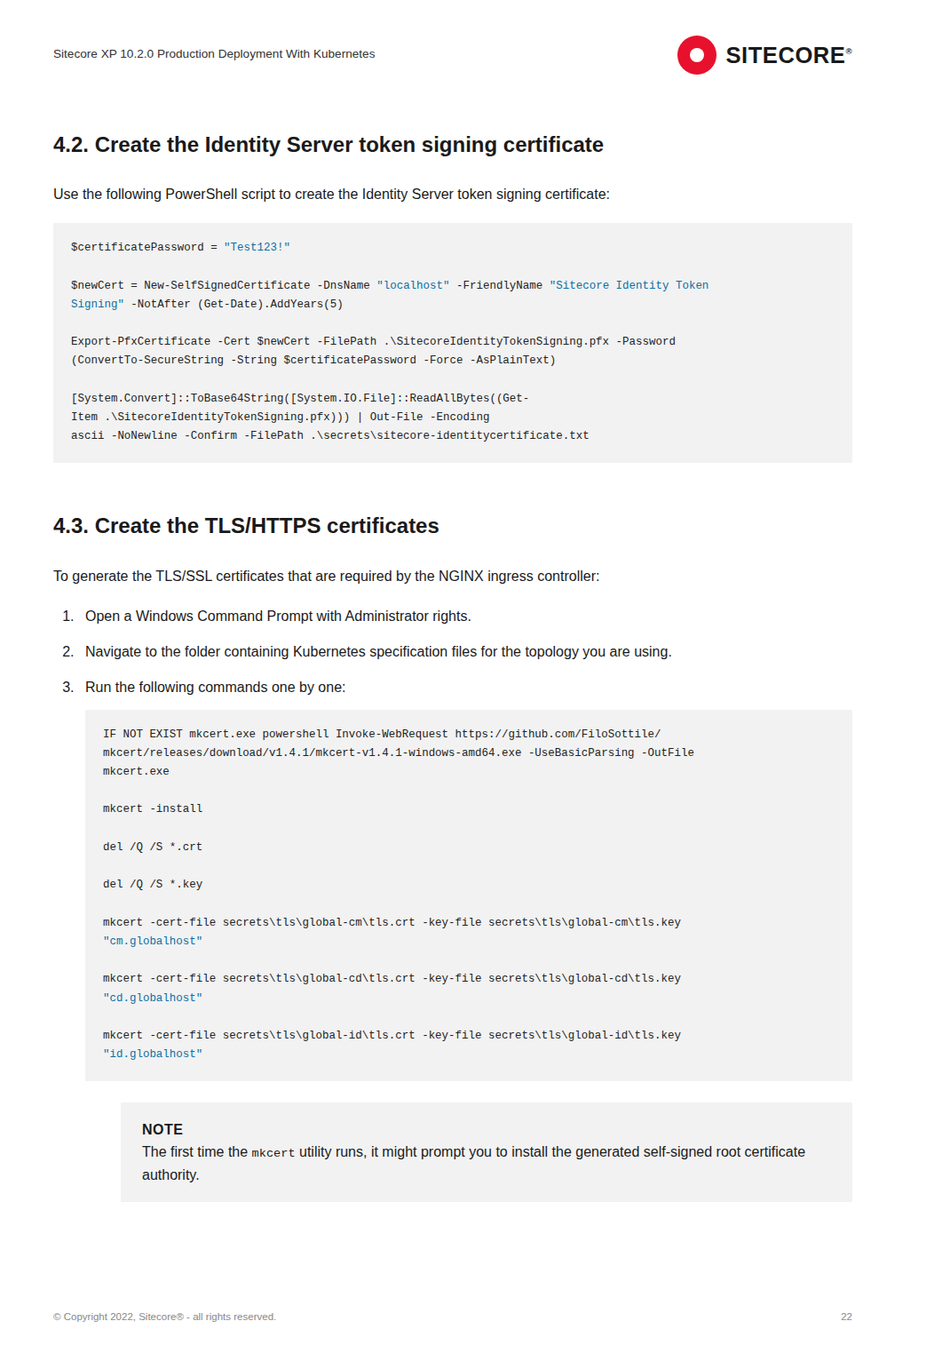Sitecore XP 10.2.0 Production Deployment With Kubernetes
SITECORE®
4.2. Create the Identity Server token signing certificate
Use the following PowerShell script to create the Identity Server token signing certificate:
$certificatePassword = "Test123!"

$newCert = New-SelfSignedCertificate -DnsName "localhost" -FriendlyName "Sitecore Identity Token
Signing" -NotAfter (Get-Date).AddYears(5)

Export-PfxCertificate -Cert $newCert -FilePath .\SitecoreIdentityTokenSigning.pfx -Password
(ConvertTo-SecureString -String $certificatePassword -Force -AsPlainText)

[System.Convert]::ToBase64String([System.IO.File]::ReadAllBytes((Get-
Item .\SitecoreIdentityTokenSigning.pfx))) | Out-File -Encoding
ascii -NoNewline -Confirm -FilePath .\secrets\sitecore-identitycertificate.txt
4.3. Create the TLS/HTTPS certificates
To generate the TLS/SSL certificates that are required by the NGINX ingress controller:
Open a Windows Command Prompt with Administrator rights.
Navigate to the folder containing Kubernetes specification files for the topology you are using.
Run the following commands one by one:
IF NOT EXIST mkcert.exe powershell Invoke-WebRequest https://github.com/FiloSottile/
mkcert/releases/download/v1.4.1/mkcert-v1.4.1-windows-amd64.exe -UseBasicParsing -OutFile
mkcert.exe

mkcert -install

del /Q /S *.crt

del /Q /S *.key

mkcert -cert-file secrets\tls\global-cm\tls.crt -key-file secrets\tls\global-cm\tls.key
"cm.globalhost"

mkcert -cert-file secrets\tls\global-cd\tls.crt -key-file secrets\tls\global-cd\tls.key
"cd.globalhost"

mkcert -cert-file secrets\tls\global-id\tls.crt -key-file secrets\tls\global-id\tls.key
"id.globalhost"
NOTE
The first time the mkcert utility runs, it might prompt you to install the generated self-signed root certificate authority.
© Copyright 2022, Sitecore® - all rights reserved.
22